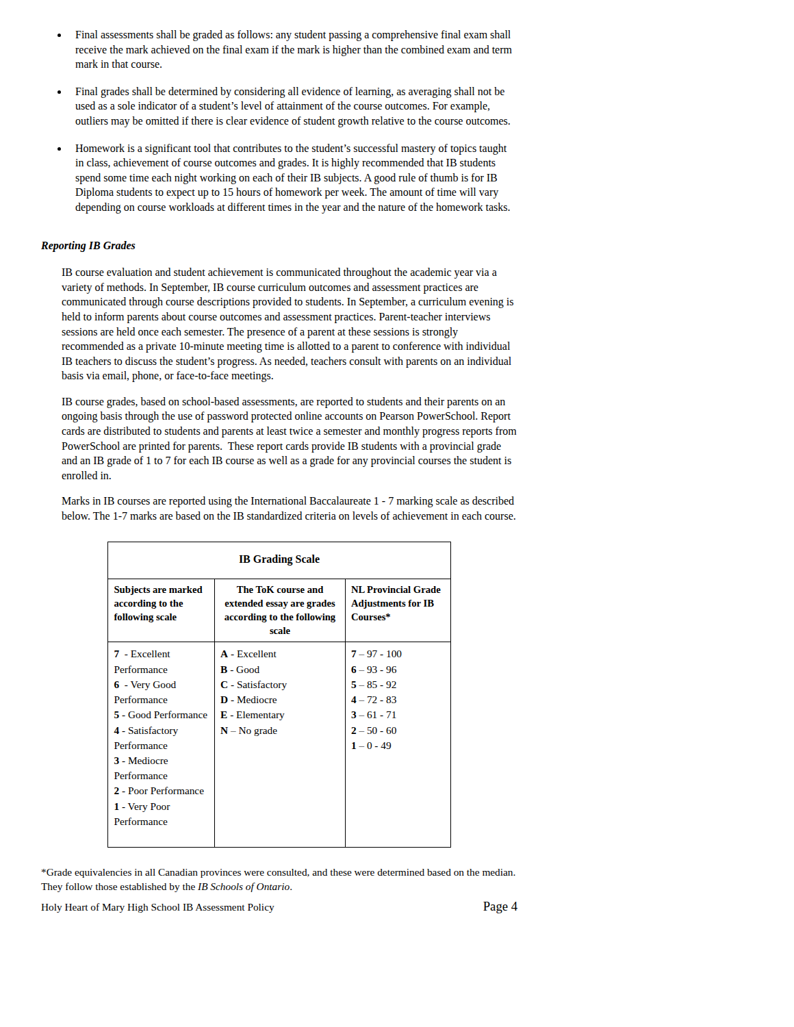Final assessments shall be graded as follows: any student passing a comprehensive final exam shall receive the mark achieved on the final exam if the mark is higher than the combined exam and term mark in that course.
Final grades shall be determined by considering all evidence of learning, as averaging shall not be used as a sole indicator of a student’s level of attainment of the course outcomes. For example, outliers may be omitted if there is clear evidence of student growth relative to the course outcomes.
Homework is a significant tool that contributes to the student’s successful mastery of topics taught in class, achievement of course outcomes and grades. It is highly recommended that IB students spend some time each night working on each of their IB subjects. A good rule of thumb is for IB Diploma students to expect up to 15 hours of homework per week. The amount of time will vary depending on course workloads at different times in the year and the nature of the homework tasks.
Reporting IB Grades
IB course evaluation and student achievement is communicated throughout the academic year via a variety of methods. In September, IB course curriculum outcomes and assessment practices are communicated through course descriptions provided to students. In September, a curriculum evening is held to inform parents about course outcomes and assessment practices. Parent-teacher interviews sessions are held once each semester. The presence of a parent at these sessions is strongly recommended as a private 10-minute meeting time is allotted to a parent to conference with individual IB teachers to discuss the student’s progress. As needed, teachers consult with parents on an individual basis via email, phone, or face-to-face meetings.
IB course grades, based on school-based assessments, are reported to students and their parents on an ongoing basis through the use of password protected online accounts on Pearson PowerSchool. Report cards are distributed to students and parents at least twice a semester and monthly progress reports from PowerSchool are printed for parents. These report cards provide IB students with a provincial grade and an IB grade of 1 to 7 for each IB course as well as a grade for any provincial courses the student is enrolled in.
Marks in IB courses are reported using the International Baccalaureate 1 - 7 marking scale as described below. The 1-7 marks are based on the IB standardized criteria on levels of achievement in each course.
| IB Grading Scale |
| Subjects are marked according to the following scale | The ToK course and extended essay are grades according to the following scale | NL Provincial Grade Adjustments for IB Courses* |
| 7 - Excellent Performance 6 - Very Good Performance 5 - Good Performance 4 - Satisfactory Performance 3 - Mediocre Performance 2 - Poor Performance 1 - Very Poor Performance | A - Excellent B - Good C - Satisfactory D - Mediocre E - Elementary N – No grade | 7 – 97 - 100 6 – 93 - 96 5 – 85 - 92 4 – 72 - 83 3 – 61 - 71 2 – 50 - 60 1 – 0 - 49 |
*Grade equivalencies in all Canadian provinces were consulted, and these were determined based on the median. They follow those established by the IB Schools of Ontario.
Holy Heart of Mary High School IB Assessment Policy Page 4